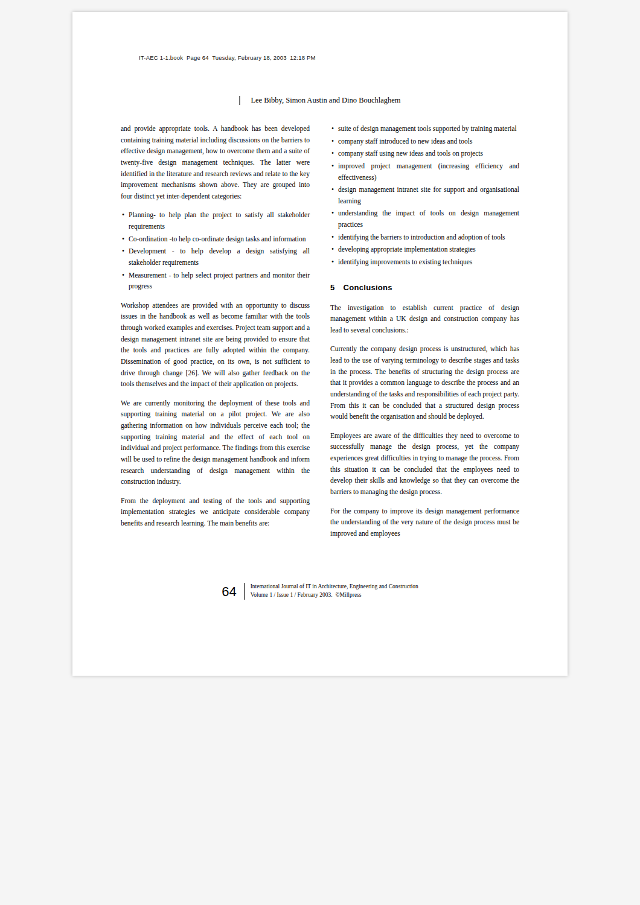IT-AEC 1-1.book Page 64 Tuesday, February 18, 2003 12:18 PM
Lee Bibby, Simon Austin and Dino Bouchlaghem
and provide appropriate tools. A handbook has been developed containing training material including discussions on the barriers to effective design management, how to overcome them and a suite of twenty-five design management techniques. The latter were identified in the literature and research reviews and relate to the key improvement mechanisms shown above. They are grouped into four distinct yet inter-dependent categories:
Planning- to help plan the project to satisfy all stakeholder requirements
Co-ordination -to help co-ordinate design tasks and information
Development - to help develop a design satisfying all stakeholder requirements
Measurement - to help select project partners and monitor their progress
Workshop attendees are provided with an opportunity to discuss issues in the handbook as well as become familiar with the tools through worked examples and exercises. Project team support and a design management intranet site are being provided to ensure that the tools and practices are fully adopted within the company. Dissemination of good practice, on its own, is not sufficient to drive through change [26]. We will also gather feedback on the tools themselves and the impact of their application on projects.
We are currently monitoring the deployment of these tools and supporting training material on a pilot project. We are also gathering information on how individuals perceive each tool; the supporting training material and the effect of each tool on individual and project performance. The findings from this exercise will be used to refine the design management handbook and inform research understanding of design management within the construction industry.
From the deployment and testing of the tools and supporting implementation strategies we anticipate considerable company benefits and research learning. The main benefits are:
suite of design management tools supported by training material
company staff introduced to new ideas and tools
company staff using new ideas and tools on projects
improved project management (increasing efficiency and effectiveness)
design management intranet site for support and organisational learning
understanding the impact of tools on design management practices
identifying the barriers to introduction and adoption of tools
developing appropriate implementation strategies
identifying improvements to existing techniques
5 Conclusions
The investigation to establish current practice of design management within a UK design and construction company has lead to several conclusions.:
Currently the company design process is unstructured, which has lead to the use of varying terminology to describe stages and tasks in the process. The benefits of structuring the design process are that it provides a common language to describe the process and an understanding of the tasks and responsibilities of each project party. From this it can be concluded that a structured design process would benefit the organisation and should be deployed.
Employees are aware of the difficulties they need to overcome to successfully manage the design process, yet the company experiences great difficulties in trying to manage the process. From this situation it can be concluded that the employees need to develop their skills and knowledge so that they can overcome the barriers to managing the design process.
For the company to improve its design management performance the understanding of the very nature of the design process must be improved and employees
64
International Journal of IT in Architecture, Engineering and Construction
Volume 1 / Issue 1 / February 2003. ©Millpress